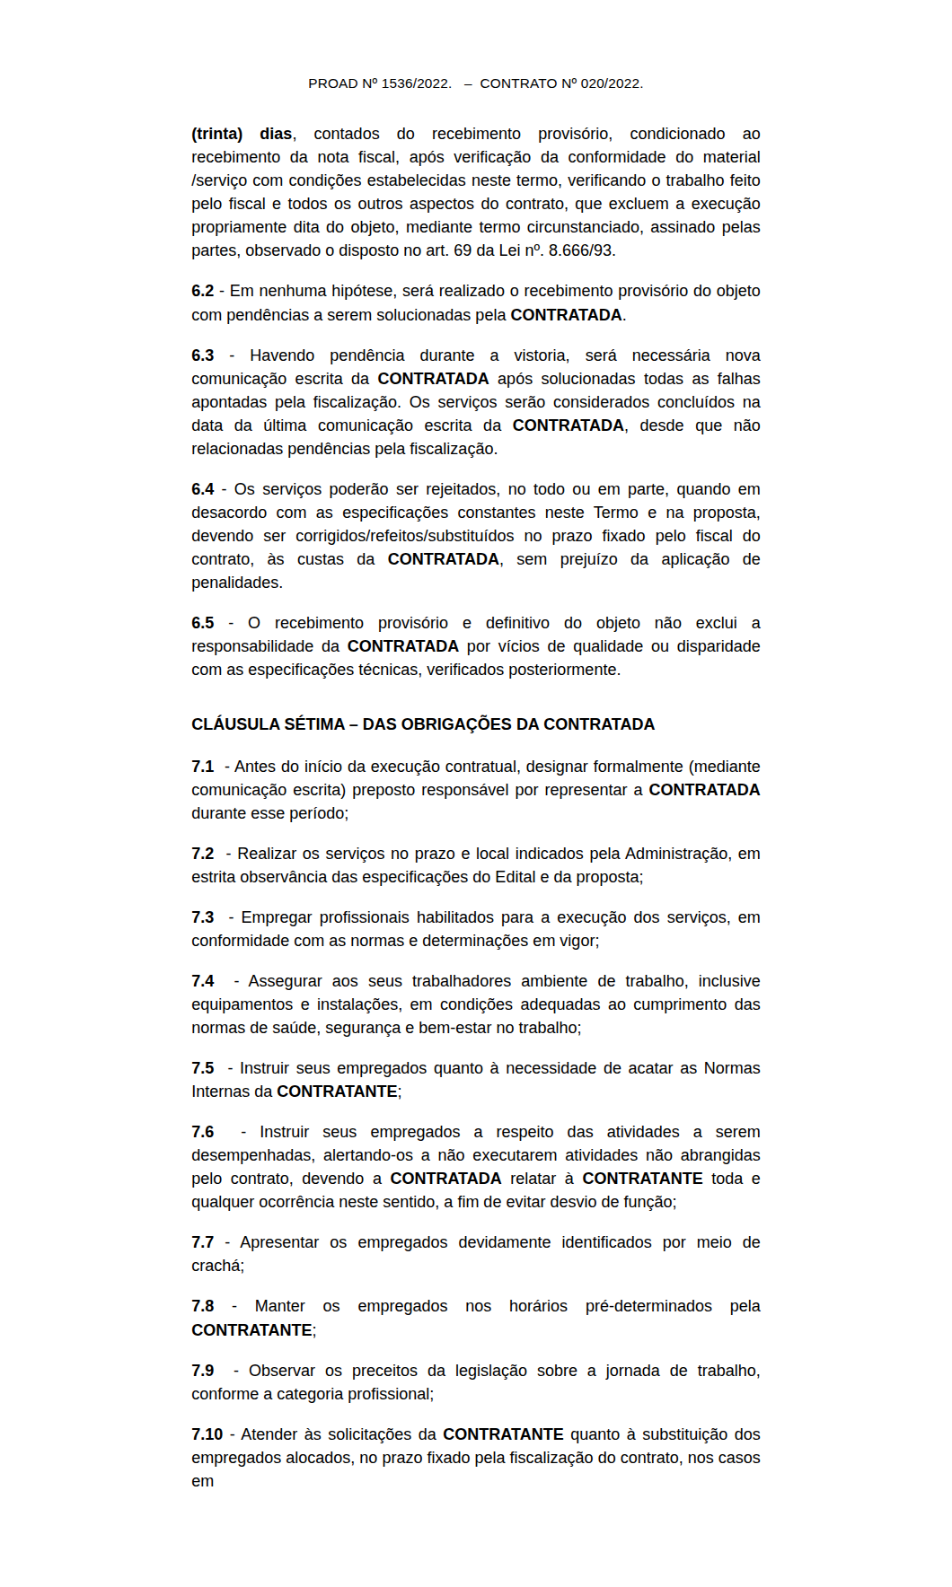PROAD Nº 1536/2022. – CONTRATO Nº 020/2022.
(trinta) dias, contados do recebimento provisório, condicionado ao recebimento da nota fiscal, após verificação da conformidade do material /serviço com condições estabelecidas neste termo, verificando o trabalho feito pelo fiscal e todos os outros aspectos do contrato, que excluem a execução propriamente dita do objeto, mediante termo circunstanciado, assinado pelas partes, observado o disposto no art. 69 da Lei nº. 8.666/93.
6.2 - Em nenhuma hipótese, será realizado o recebimento provisório do objeto com pendências a serem solucionadas pela CONTRATADA.
6.3 - Havendo pendência durante a vistoria, será necessária nova comunicação escrita da CONTRATADA após solucionadas todas as falhas apontadas pela fiscalização. Os serviços serão considerados concluídos na data da última comunicação escrita da CONTRATADA, desde que não relacionadas pendências pela fiscalização.
6.4 - Os serviços poderão ser rejeitados, no todo ou em parte, quando em desacordo com as especificações constantes neste Termo e na proposta, devendo ser corrigidos/refeitos/substituídos no prazo fixado pelo fiscal do contrato, às custas da CONTRATADA, sem prejuízo da aplicação de penalidades.
6.5 - O recebimento provisório e definitivo do objeto não exclui a responsabilidade da CONTRATADA por vícios de qualidade ou disparidade com as especificações técnicas, verificados posteriormente.
CLÁUSULA SÉTIMA – DAS OBRIGAÇÕES DA CONTRATADA
7.1 - Antes do início da execução contratual, designar formalmente (mediante comunicação escrita) preposto responsável por representar a CONTRATADA durante esse período;
7.2 - Realizar os serviços no prazo e local indicados pela Administração, em estrita observância das especificações do Edital e da proposta;
7.3 - Empregar profissionais habilitados para a execução dos serviços, em conformidade com as normas e determinações em vigor;
7.4 - Assegurar aos seus trabalhadores ambiente de trabalho, inclusive equipamentos e instalações, em condições adequadas ao cumprimento das normas de saúde, segurança e bem-estar no trabalho;
7.5 - Instruir seus empregados quanto à necessidade de acatar as Normas Internas da CONTRATANTE;
7.6 - Instruir seus empregados a respeito das atividades a serem desempenhadas, alertando-os a não executarem atividades não abrangidas pelo contrato, devendo a CONTRATADA relatar à CONTRATANTE toda e qualquer ocorrência neste sentido, a fim de evitar desvio de função;
7.7 - Apresentar os empregados devidamente identificados por meio de crachá;
7.8 - Manter os empregados nos horários pré-determinados pela CONTRATANTE;
7.9 - Observar os preceitos da legislação sobre a jornada de trabalho, conforme a categoria profissional;
7.10 - Atender às solicitações da CONTRATANTE quanto à substituição dos empregados alocados, no prazo fixado pela fiscalização do contrato, nos casos em